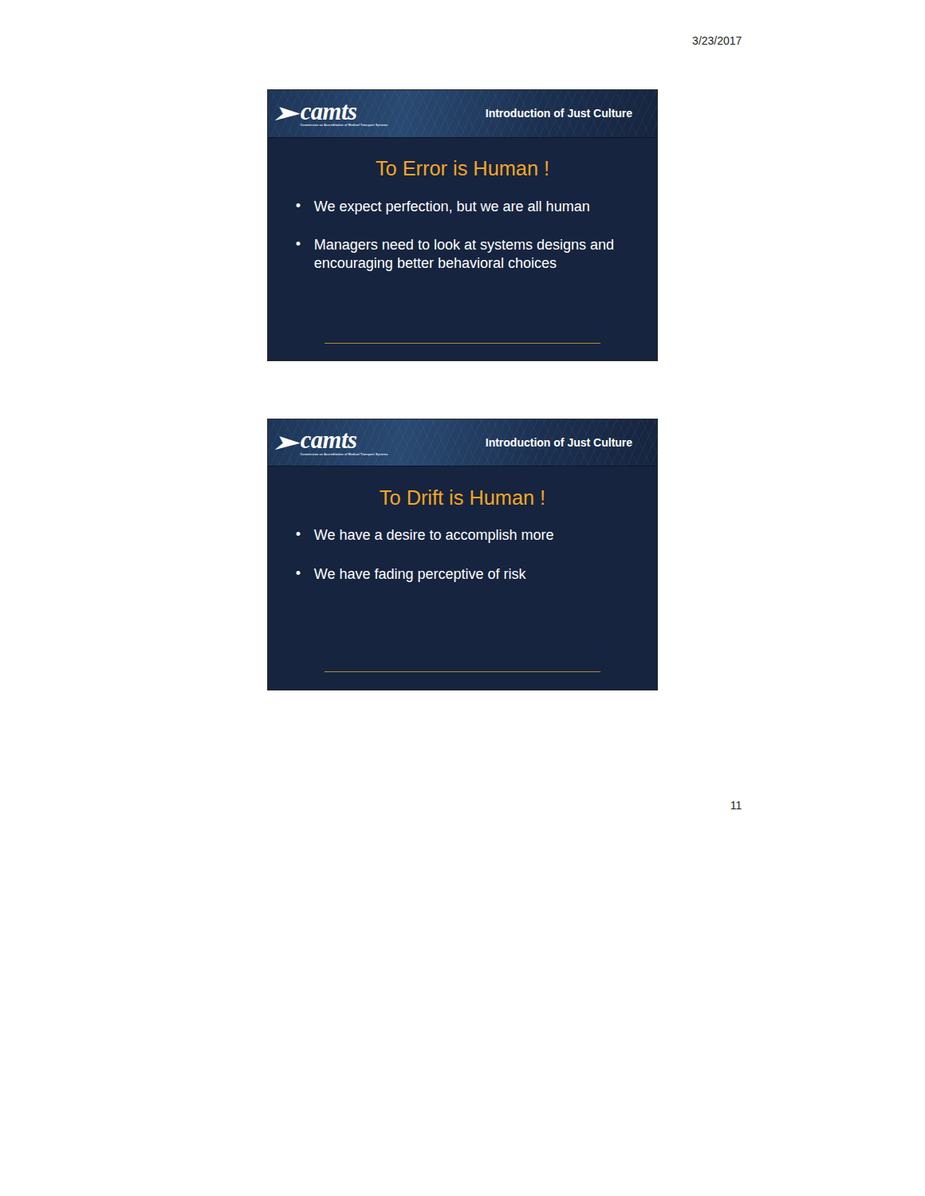3/23/2017
➤ camts Commission on Accreditation of Medical Transport Systems
Introduction of Just Culture
To Error is Human !
We expect perfection, but we are all human
Managers need to look at systems designs and encouraging better behavioral choices
➤ camts Commission on Accreditation of Medical Transport Systems
Introduction of Just Culture
To Drift is Human !
We have a desire to accomplish more
We have fading perceptive of risk
11